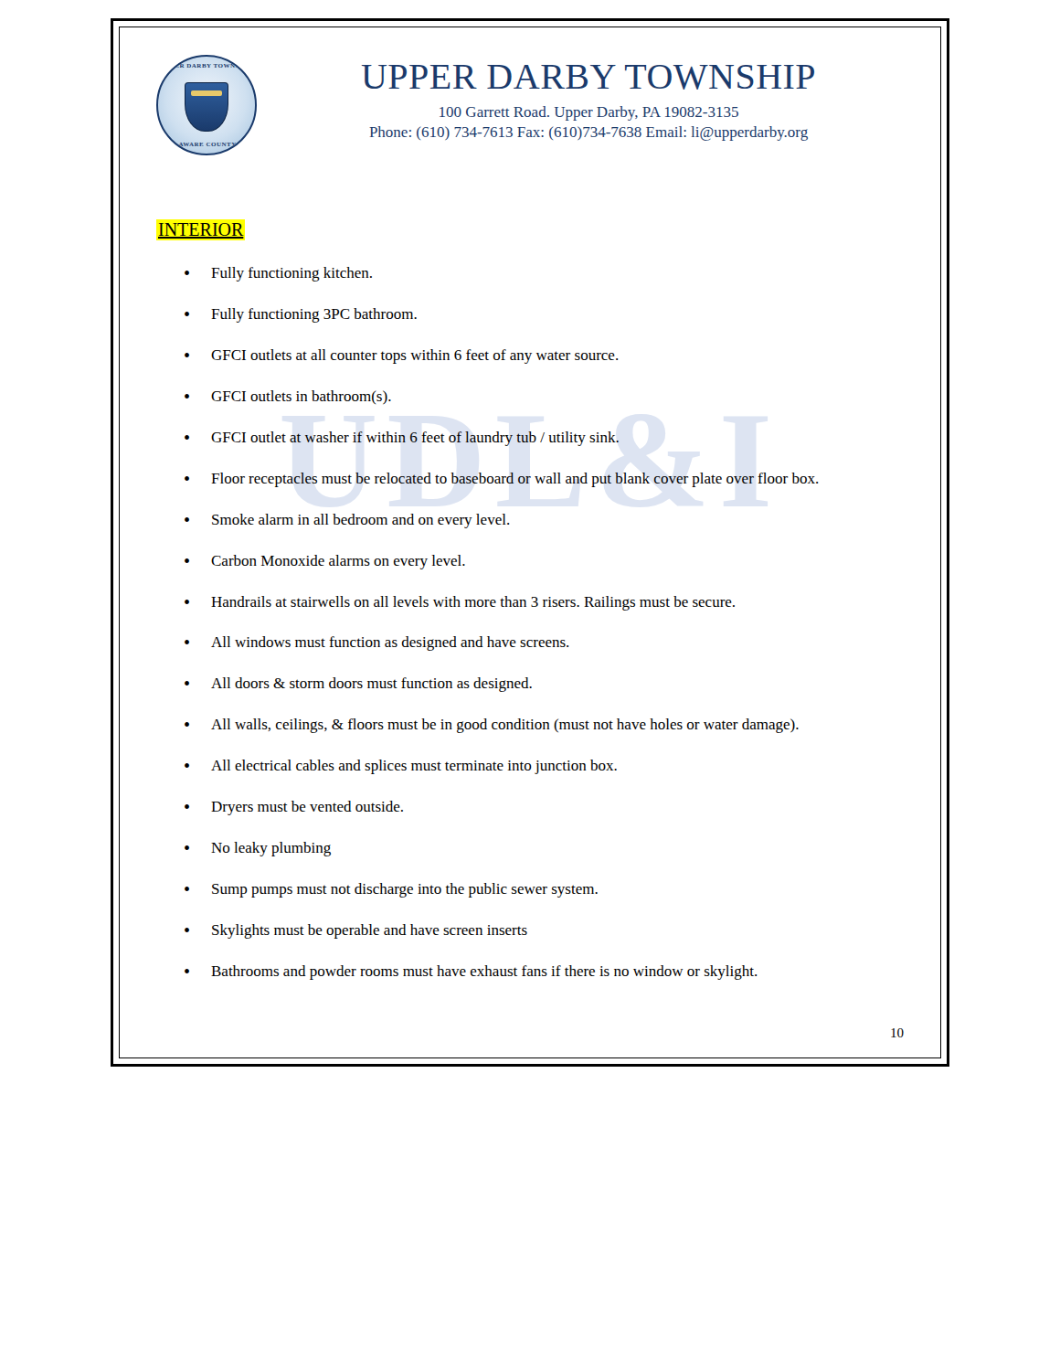UDL&I
UPPER DARBY TOWNSHIP
DELAWARE COUNTY, PA
UPPER DARBY TOWNSHIP
100 Garrett Road. Upper Darby, PA 19082-3135
Phone: (610) 734-7613 Fax: (610)734-7638 Email: li@upperdarby.org
INTERIOR
Fully functioning kitchen.
Fully functioning 3PC bathroom.
GFCI outlets at all counter tops within 6 feet of any water source.
GFCI outlets in bathroom(s).
GFCI outlet at washer if within 6 feet of laundry tub / utility sink.
Floor receptacles must be relocated to baseboard or wall and put blank cover plate over floor box.
Smoke alarm in all bedroom and on every level.
Carbon Monoxide alarms on every level.
Handrails at stairwells on all levels with more than 3 risers. Railings must be secure.
All windows must function as designed and have screens.
All doors & storm doors must function as designed.
All walls, ceilings, & floors must be in good condition (must not have holes or water damage).
All electrical cables and splices must terminate into junction box.
Dryers must be vented outside.
No leaky plumbing
Sump pumps must not discharge into the public sewer system.
Skylights must be operable and have screen inserts
Bathrooms and powder rooms must have exhaust fans if there is no window or skylight.
10